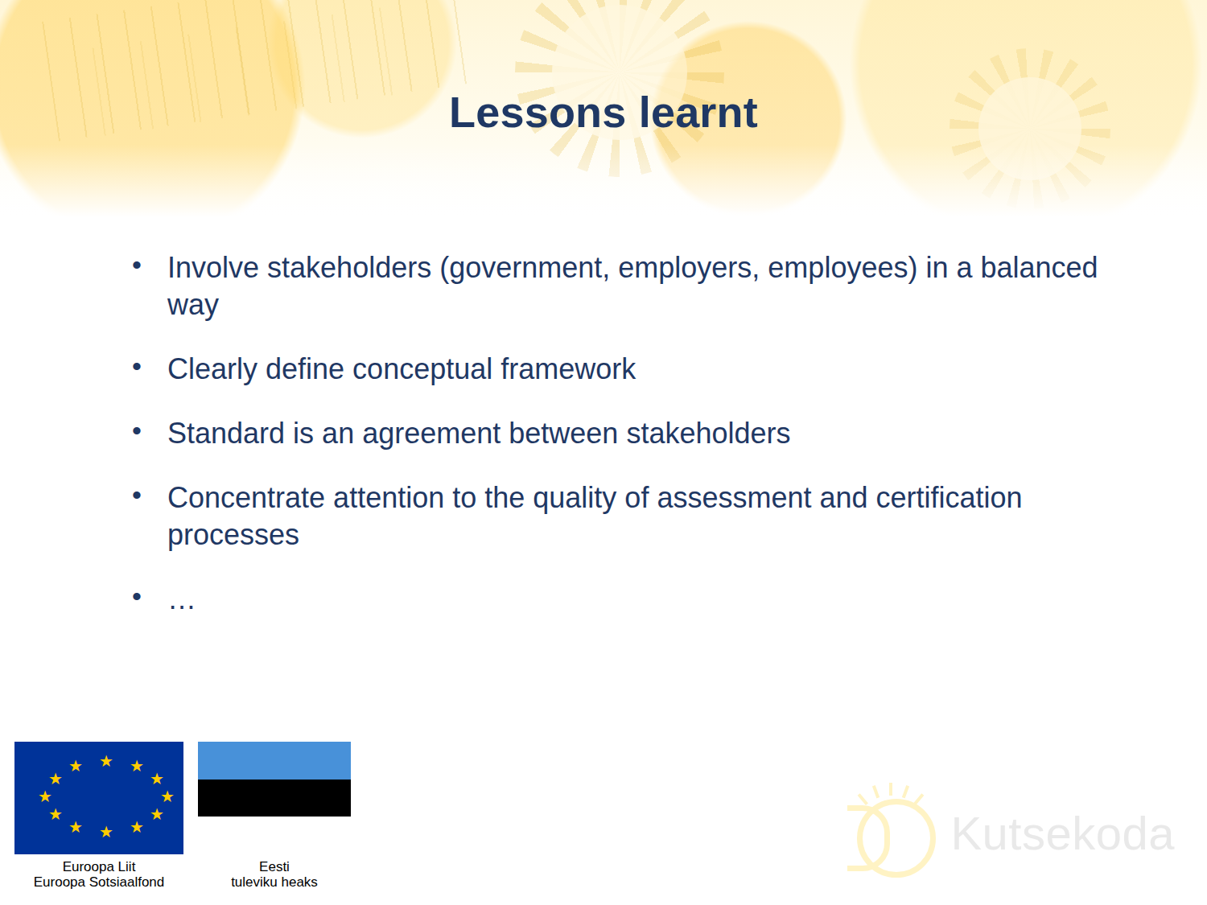Lessons learnt
Involve stakeholders (government, employers, employees) in a balanced way
Clearly define conceptual framework
Standard is an agreement between stakeholders
Concentrate attention to the quality of assessment and certification processes
…
★ ★ ★ ★ ★ ★ ★ ★ ★ ★ ★ ★
Euroopa Liit
Euroopa Sotsiaalfond
Eesti
tuleviku heaks
Kutsekoda